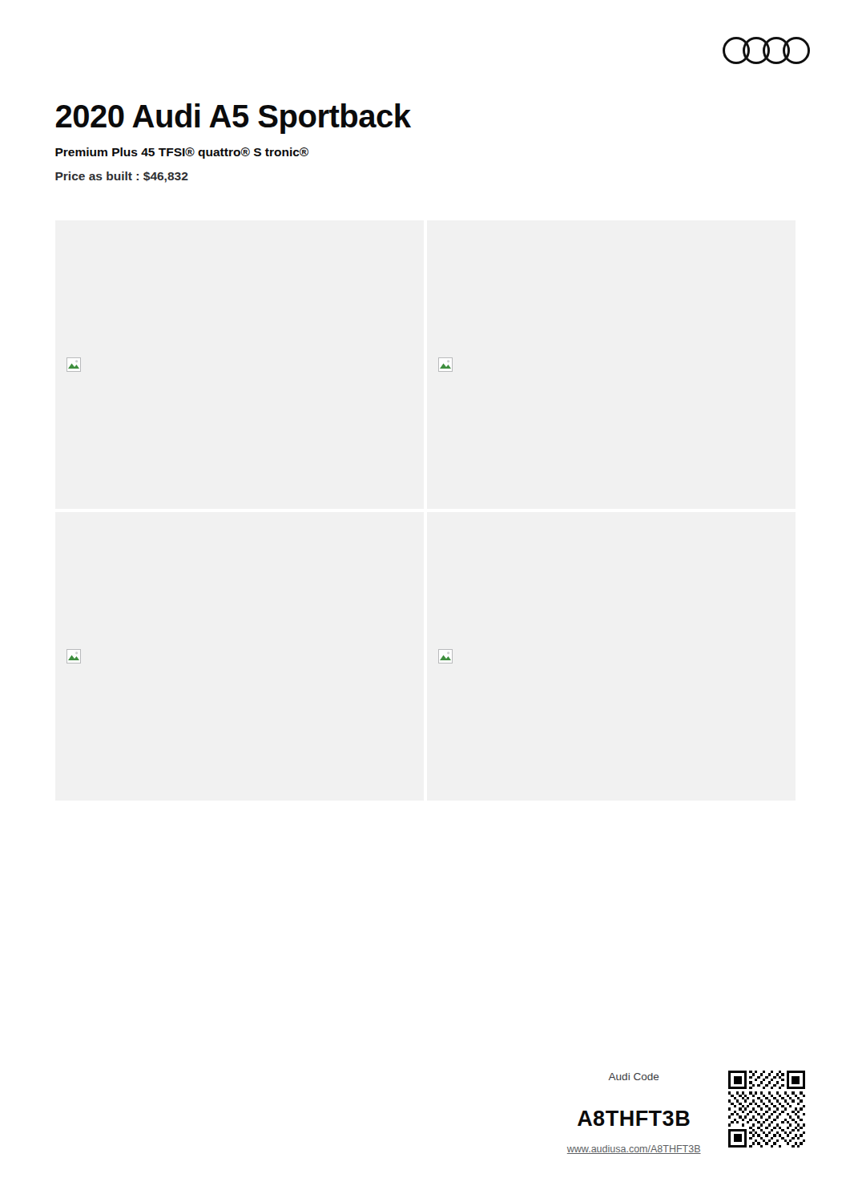2020 Audi A5 Sportback
Premium Plus 45 TFSI® quattro® S tronic®
Price as built : $46,832
Audi Code
A8THFT3B
www.audiusa.com/A8THFT3B